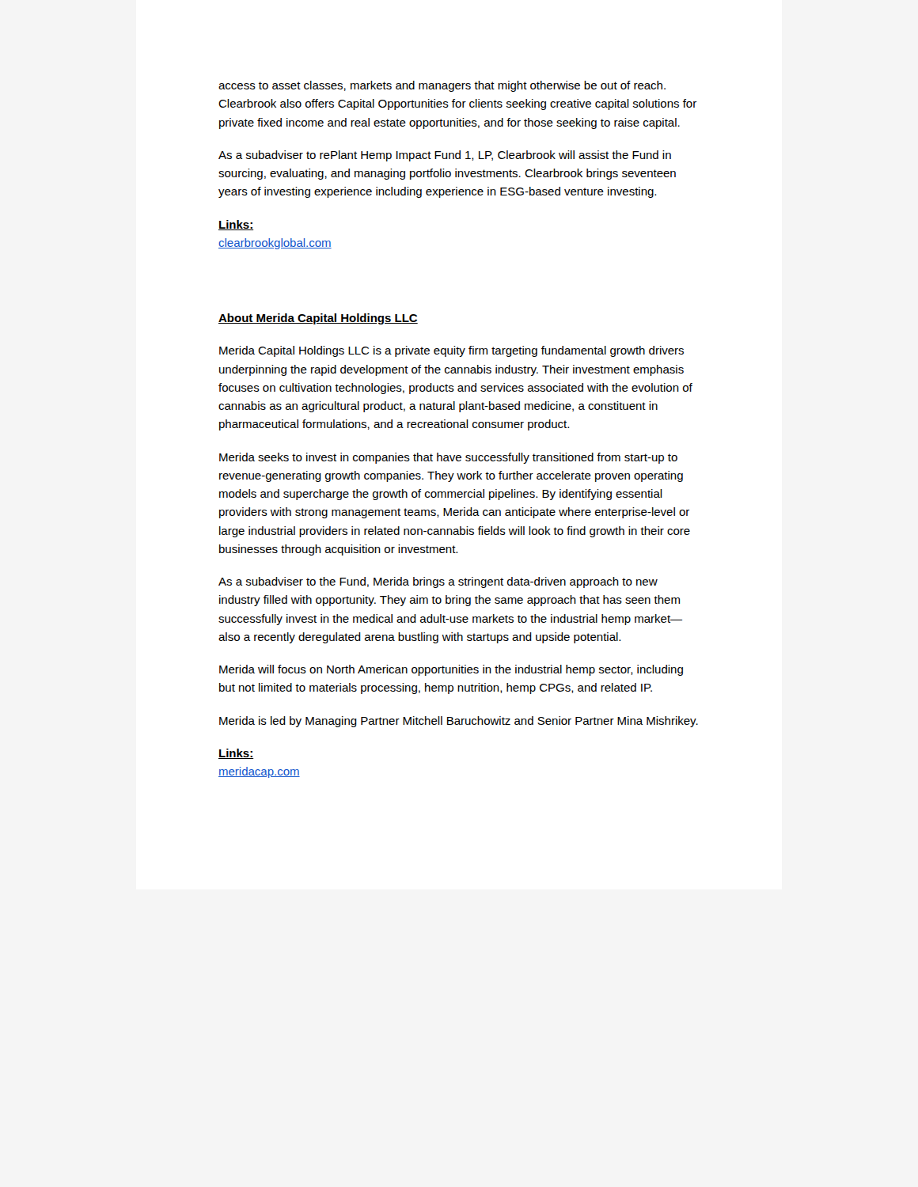access to asset classes, markets and managers that might otherwise be out of reach. Clearbrook also offers Capital Opportunities for clients seeking creative capital solutions for private fixed income and real estate opportunities, and for those seeking to raise capital.
As a subadviser to rePlant Hemp Impact Fund 1, LP, Clearbrook will assist the Fund in sourcing, evaluating, and managing portfolio investments. Clearbrook brings seventeen years of investing experience including experience in ESG-based venture investing.
Links:
clearbrookglobal.com
About Merida Capital Holdings LLC
Merida Capital Holdings LLC is a private equity firm targeting fundamental growth drivers underpinning the rapid development of the cannabis industry. Their investment emphasis focuses on cultivation technologies, products and services associated with the evolution of cannabis as an agricultural product, a natural plant-based medicine, a constituent in pharmaceutical formulations, and a recreational consumer product.
Merida seeks to invest in companies that have successfully transitioned from start-up to revenue-generating growth companies. They work to further accelerate proven operating models and supercharge the growth of commercial pipelines. By identifying essential providers with strong management teams, Merida can anticipate where enterprise-level or large industrial providers in related non-cannabis fields will look to find growth in their core businesses through acquisition or investment.
As a subadviser to the Fund, Merida brings a stringent data-driven approach to new industry filled with opportunity. They aim to bring the same approach that has seen them successfully invest in the medical and adult-use markets to the industrial hemp market—also a recently deregulated arena bustling with startups and upside potential.
Merida will focus on North American opportunities in the industrial hemp sector, including but not limited to materials processing, hemp nutrition, hemp CPGs, and related IP.
Merida is led by Managing Partner Mitchell Baruchowitz and Senior Partner Mina Mishrikey.
Links:
meridacap.com